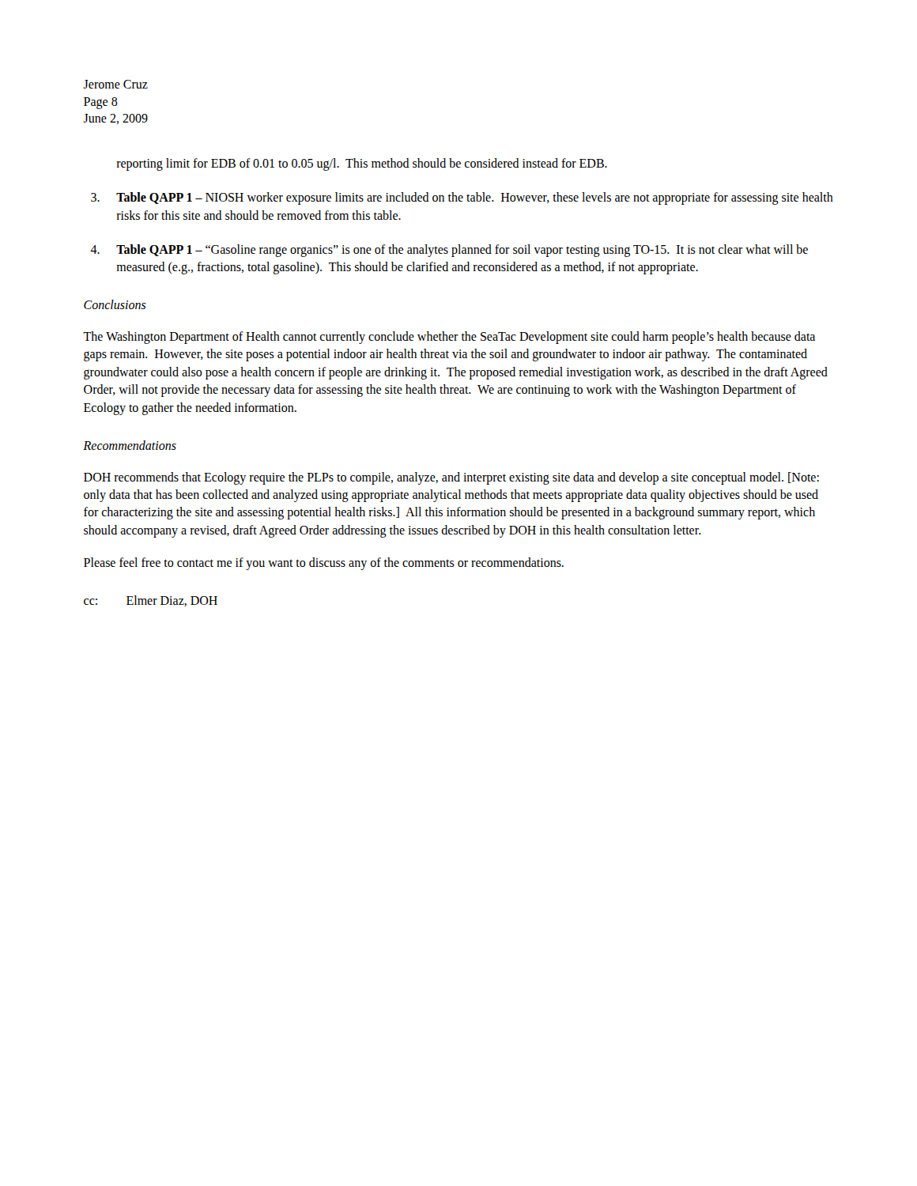Jerome Cruz
Page 8
June 2, 2009
reporting limit for EDB of 0.01 to 0.05 ug/l. This method should be considered instead for EDB.
3. Table QAPP 1 – NIOSH worker exposure limits are included on the table. However, these levels are not appropriate for assessing site health risks for this site and should be removed from this table.
4. Table QAPP 1 – “Gasoline range organics” is one of the analytes planned for soil vapor testing using TO-15. It is not clear what will be measured (e.g., fractions, total gasoline). This should be clarified and reconsidered as a method, if not appropriate.
Conclusions
The Washington Department of Health cannot currently conclude whether the SeaTac Development site could harm people’s health because data gaps remain. However, the site poses a potential indoor air health threat via the soil and groundwater to indoor air pathway. The contaminated groundwater could also pose a health concern if people are drinking it. The proposed remedial investigation work, as described in the draft Agreed Order, will not provide the necessary data for assessing the site health threat. We are continuing to work with the Washington Department of Ecology to gather the needed information.
Recommendations
DOH recommends that Ecology require the PLPs to compile, analyze, and interpret existing site data and develop a site conceptual model. [Note: only data that has been collected and analyzed using appropriate analytical methods that meets appropriate data quality objectives should be used for characterizing the site and assessing potential health risks.] All this information should be presented in a background summary report, which should accompany a revised, draft Agreed Order addressing the issues described by DOH in this health consultation letter.
Please feel free to contact me if you want to discuss any of the comments or recommendations.
cc: Elmer Diaz, DOH